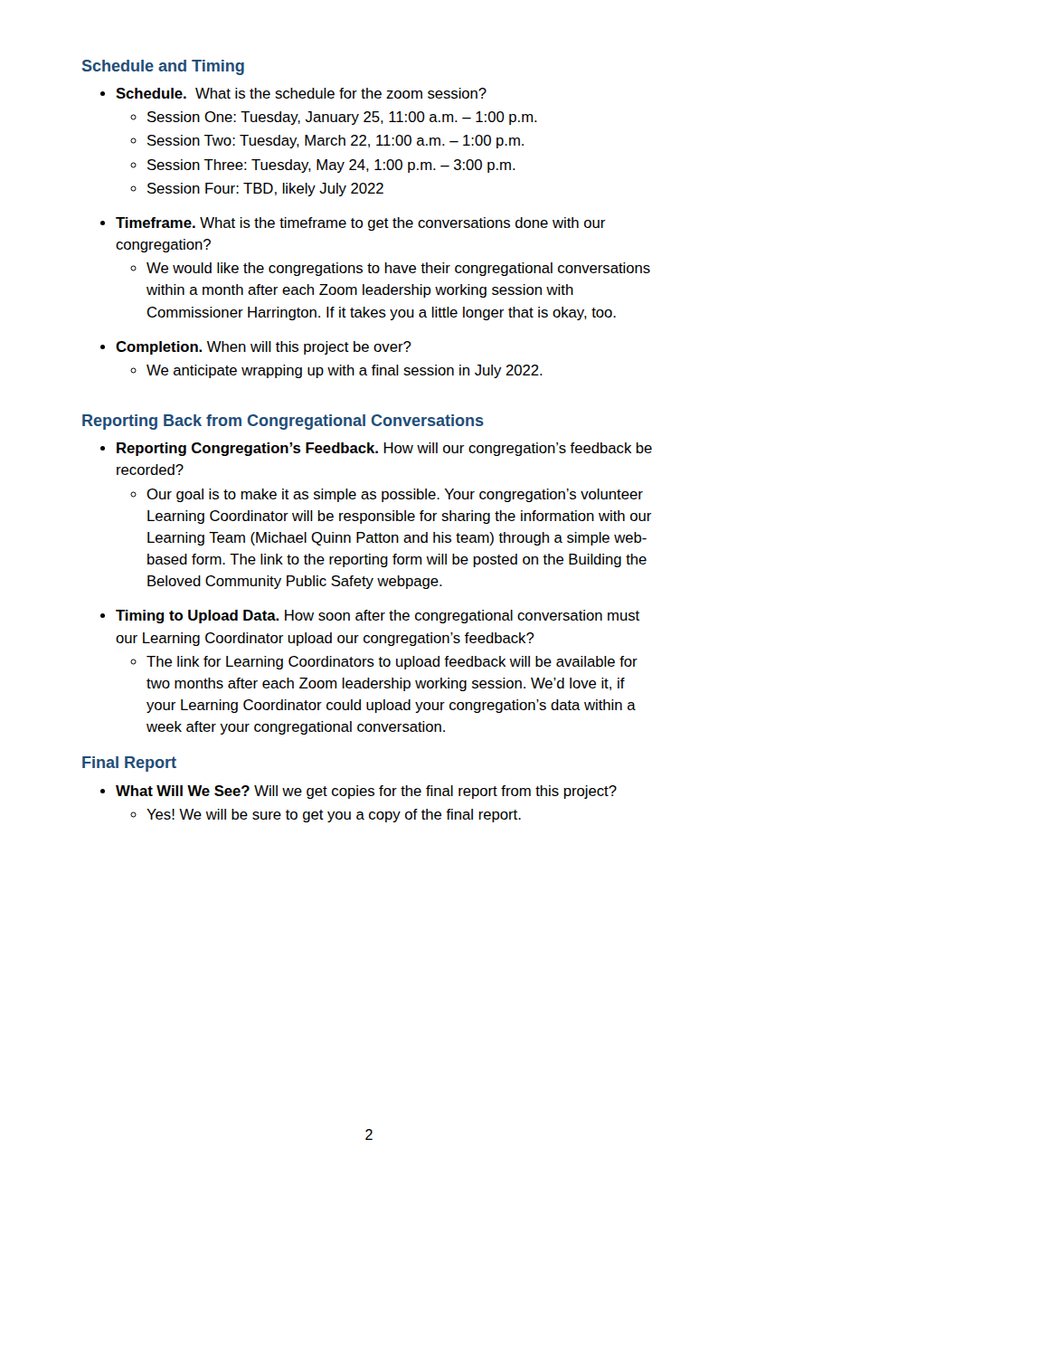Schedule and Timing
Schedule. What is the schedule for the zoom session?
Session One: Tuesday, January 25, 11:00 a.m. – 1:00 p.m.
Session Two: Tuesday, March 22, 11:00 a.m. – 1:00 p.m.
Session Three: Tuesday, May 24, 1:00 p.m. – 3:00 p.m.
Session Four: TBD, likely July 2022
Timeframe. What is the timeframe to get the conversations done with our congregation?
We would like the congregations to have their congregational conversations within a month after each Zoom leadership working session with Commissioner Harrington. If it takes you a little longer that is okay, too.
Completion. When will this project be over?
We anticipate wrapping up with a final session in July 2022.
Reporting Back from Congregational Conversations
Reporting Congregation’s Feedback. How will our congregation’s feedback be recorded?
Our goal is to make it as simple as possible. Your congregation’s volunteer Learning Coordinator will be responsible for sharing the information with our Learning Team (Michael Quinn Patton and his team) through a simple web-based form. The link to the reporting form will be posted on the Building the Beloved Community Public Safety webpage.
Timing to Upload Data. How soon after the congregational conversation must our Learning Coordinator upload our congregation’s feedback?
The link for Learning Coordinators to upload feedback will be available for two months after each Zoom leadership working session. We’d love it, if your Learning Coordinator could upload your congregation’s data within a week after your congregational conversation.
Final Report
What Will We See? Will we get copies for the final report from this project?
Yes! We will be sure to get you a copy of the final report.
2